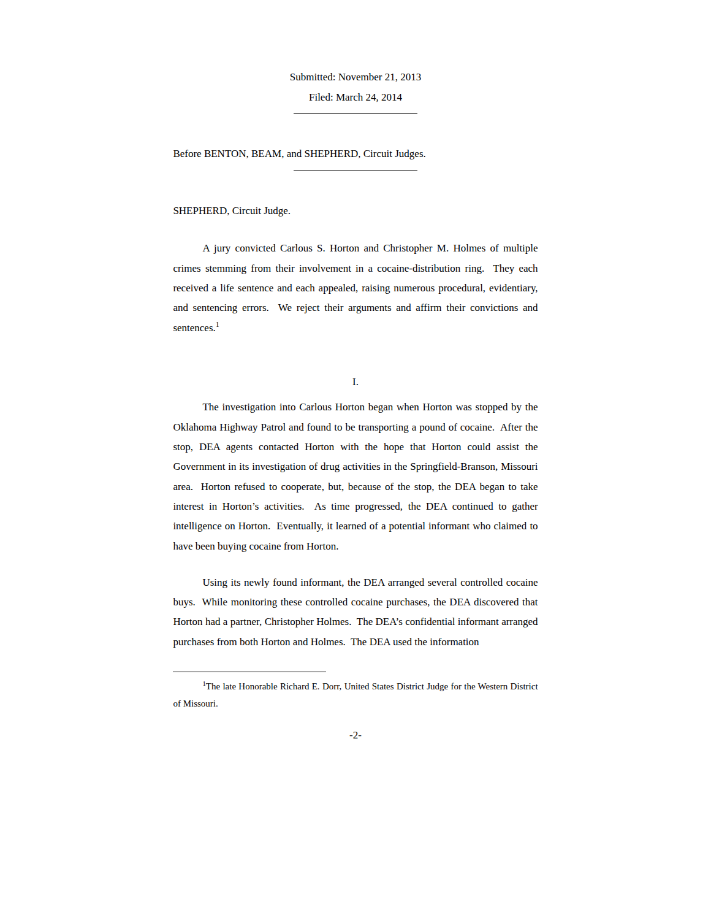Submitted: November 21, 2013
Filed: March 24, 2014
Before BENTON, BEAM, and SHEPHERD, Circuit Judges.
SHEPHERD, Circuit Judge.
A jury convicted Carlous S. Horton and Christopher M. Holmes of multiple crimes stemming from their involvement in a cocaine-distribution ring. They each received a life sentence and each appealed, raising numerous procedural, evidentiary, and sentencing errors. We reject their arguments and affirm their convictions and sentences.1
I.
The investigation into Carlous Horton began when Horton was stopped by the Oklahoma Highway Patrol and found to be transporting a pound of cocaine. After the stop, DEA agents contacted Horton with the hope that Horton could assist the Government in its investigation of drug activities in the Springfield-Branson, Missouri area. Horton refused to cooperate, but, because of the stop, the DEA began to take interest in Horton’s activities. As time progressed, the DEA continued to gather intelligence on Horton. Eventually, it learned of a potential informant who claimed to have been buying cocaine from Horton.
Using its newly found informant, the DEA arranged several controlled cocaine buys. While monitoring these controlled cocaine purchases, the DEA discovered that Horton had a partner, Christopher Holmes. The DEA’s confidential informant arranged purchases from both Horton and Holmes. The DEA used the information
1The late Honorable Richard E. Dorr, United States District Judge for the Western District of Missouri.
-2-